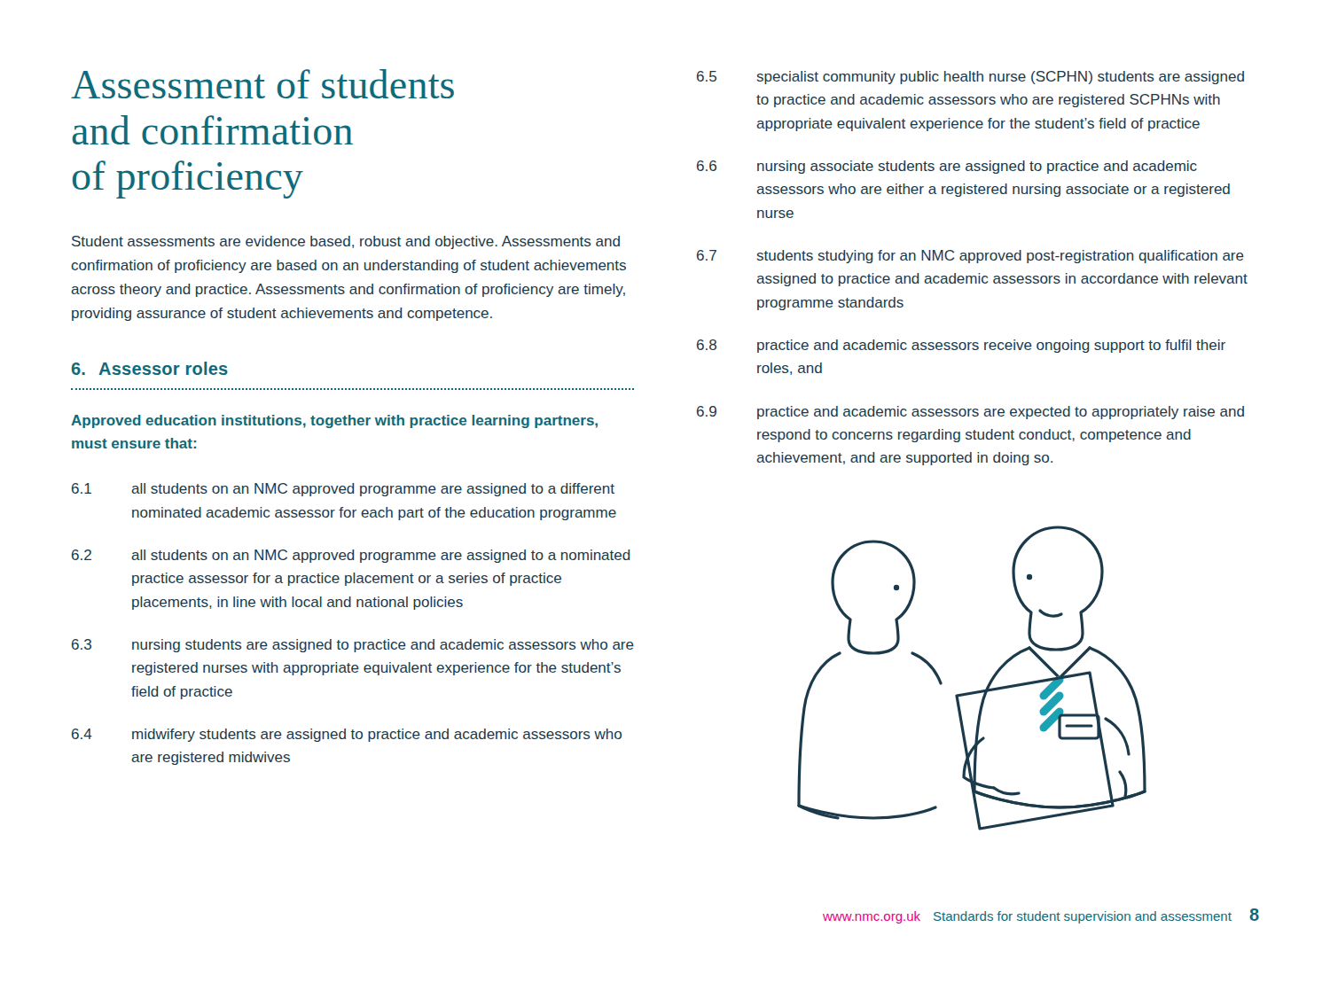Assessment of students
and confirmation
of proficiency
Student assessments are evidence based, robust and objective. Assessments and confirmation of proficiency are based on an understanding of student achievements across theory and practice. Assessments and confirmation of proficiency are timely, providing assurance of student achievements and competence.
6. Assessor roles
Approved education institutions, together with practice learning partners, must ensure that:
6.1 all students on an NMC approved programme are assigned to a different nominated academic assessor for each part of the education programme
6.2 all students on an NMC approved programme are assigned to a nominated practice assessor for a practice placement or a series of practice placements, in line with local and national policies
6.3 nursing students are assigned to practice and academic assessors who are registered nurses with appropriate equivalent experience for the student’s field of practice
6.4 midwifery students are assigned to practice and academic assessors who are registered midwives
6.5 specialist community public health nurse (SCPHN) students are assigned to practice and academic assessors who are registered SCPHNs with appropriate equivalent experience for the student’s field of practice
6.6 nursing associate students are assigned to practice and academic assessors who are either a registered nursing associate or a registered nurse
6.7 students studying for an NMC approved post-registration qualification are assigned to practice and academic assessors in accordance with relevant programme standards
6.8 practice and academic assessors receive ongoing support to fulfil their roles, and
6.9 practice and academic assessors are expected to appropriately raise and respond to concerns regarding student conduct, competence and achievement, and are supported in doing so.
www.nmc.org.uk Standards for student supervision and assessment 8